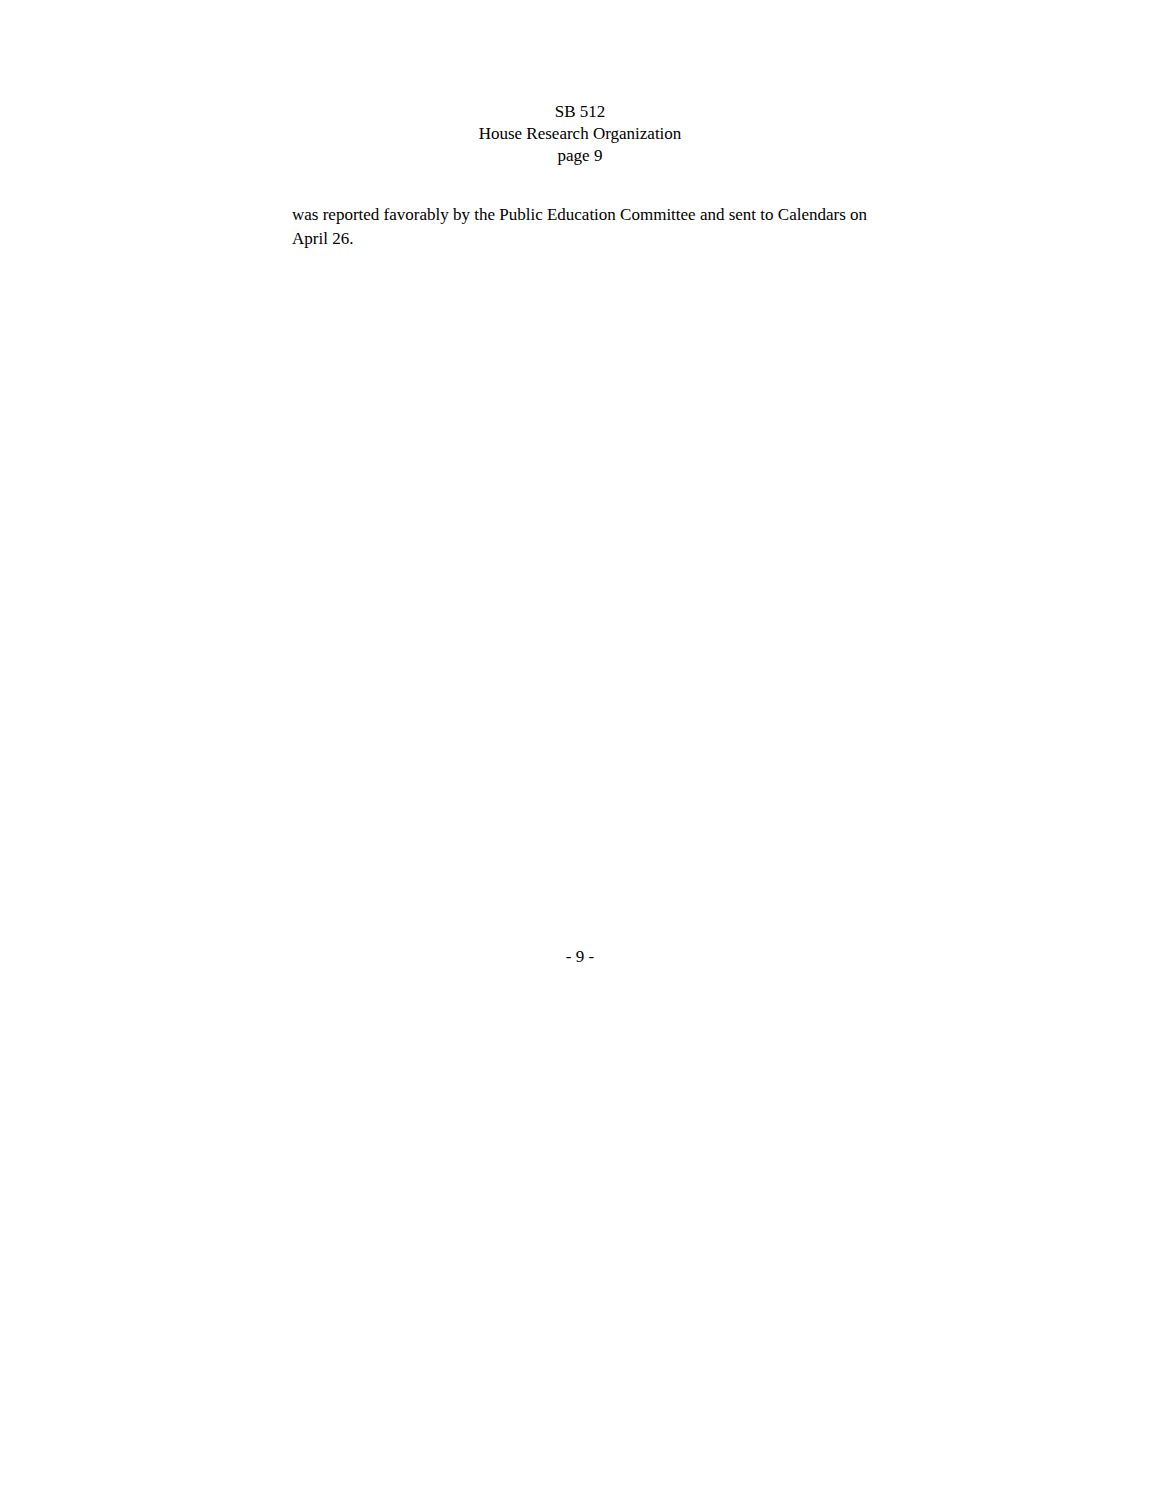SB 512
House Research Organization
page 9
was reported favorably by the Public Education Committee and sent to Calendars on April 26.
- 9 -